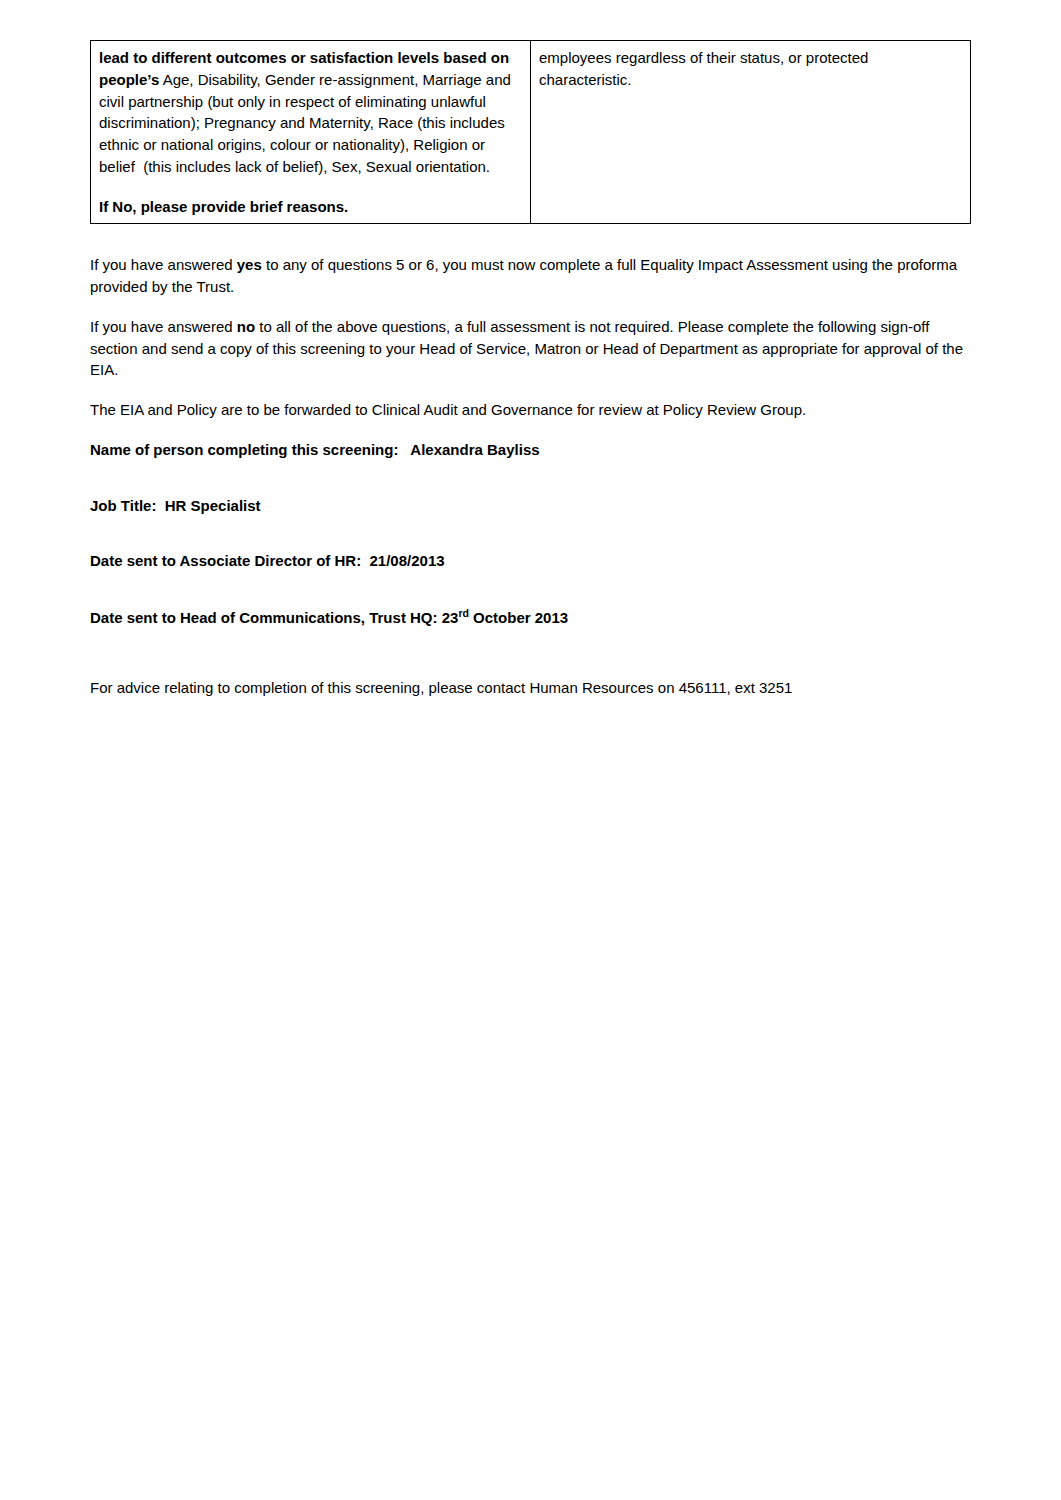| lead to different outcomes or satisfaction levels based on people’s Age, Disability, Gender re-assignment, Marriage and civil partnership (but only in respect of eliminating unlawful discrimination); Pregnancy and Maternity, Race (this includes ethnic or national origins, colour or nationality), Religion or belief (this includes lack of belief), Sex, Sexual orientation. If No, please provide brief reasons. | employees regardless of their status, or protected characteristic. |
If you have answered yes to any of questions 5 or 6, you must now complete a full Equality Impact Assessment using the proforma provided by the Trust.
If you have answered no to all of the above questions, a full assessment is not required. Please complete the following sign-off section and send a copy of this screening to your Head of Service, Matron or Head of Department as appropriate for approval of the EIA.
The EIA and Policy are to be forwarded to Clinical Audit and Governance for review at Policy Review Group.
Name of person completing this screening: Alexandra Bayliss
Job Title: HR Specialist
Date sent to Associate Director of HR: 21/08/2013
Date sent to Head of Communications, Trust HQ: 23rd October 2013
For advice relating to completion of this screening, please contact Human Resources on 456111, ext 3251